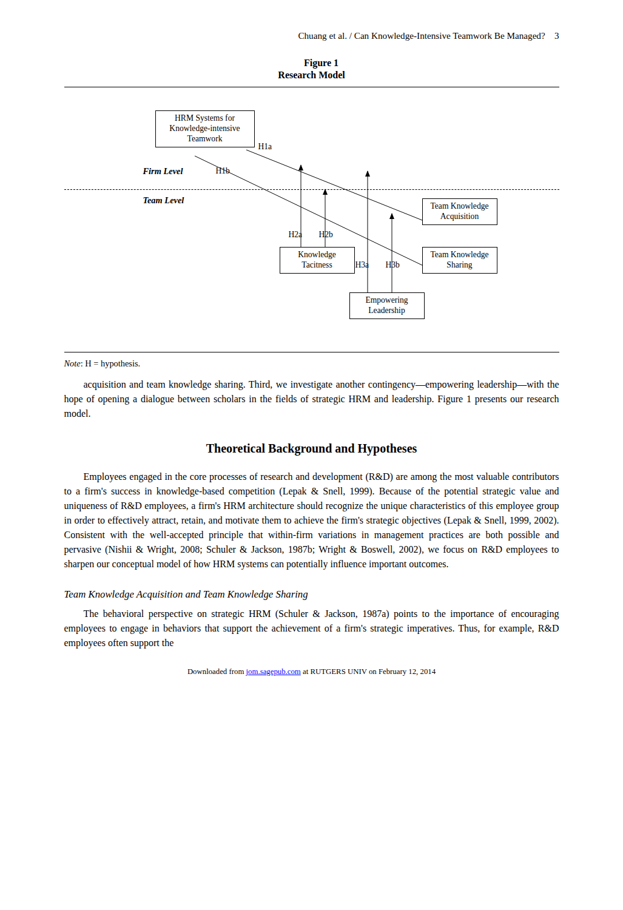Chuang et al. / Can Knowledge-Intensive Teamwork Be Managed? 3
Figure 1
Research Model
HRM Systems for Knowledge-intensive Teamwork
H1a
H1b
Firm Level
Team Level
Team Knowledge Acquisition
Team Knowledge Sharing
H2a
H2b
Knowledge Tacitness
H3a
H3b
Empowering Leadership
Note: H = hypothesis.
acquisition and team knowledge sharing. Third, we investigate another contingency—empowering leadership—with the hope of opening a dialogue between scholars in the fields of strategic HRM and leadership. Figure 1 presents our research model.
Theoretical Background and Hypotheses
Employees engaged in the core processes of research and development (R&D) are among the most valuable contributors to a firm's success in knowledge-based competition (Lepak & Snell, 1999). Because of the potential strategic value and uniqueness of R&D employees, a firm's HRM architecture should recognize the unique characteristics of this employee group in order to effectively attract, retain, and motivate them to achieve the firm's strategic objectives (Lepak & Snell, 1999, 2002). Consistent with the well-accepted principle that within-firm variations in management practices are both possible and pervasive (Nishii & Wright, 2008; Schuler & Jackson, 1987b; Wright & Boswell, 2002), we focus on R&D employees to sharpen our conceptual model of how HRM systems can potentially influence important outcomes.
Team Knowledge Acquisition and Team Knowledge Sharing
The behavioral perspective on strategic HRM (Schuler & Jackson, 1987a) points to the importance of encouraging employees to engage in behaviors that support the achievement of a firm's strategic imperatives. Thus, for example, R&D employees often support the
Downloaded from jom.sagepub.com at RUTGERS UNIV on February 12, 2014